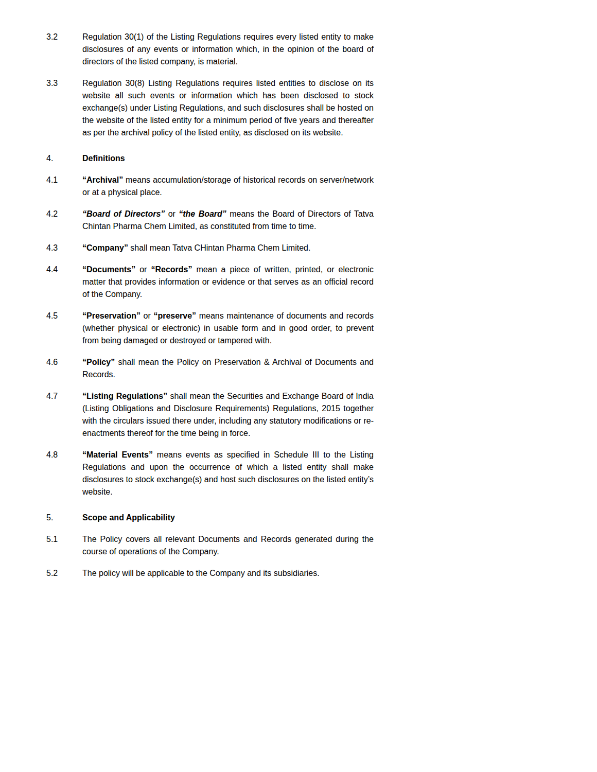3.2
Regulation 30(1) of the Listing Regulations requires every listed entity to make disclosures of any events or information which, in the opinion of the board of directors of the listed company, is material.
3.3
Regulation 30(8) Listing Regulations requires listed entities to disclose on its website all such events or information which has been disclosed to stock exchange(s) under Listing Regulations, and such disclosures shall be hosted on the website of the listed entity for a minimum period of five years and thereafter as per the archival policy of the listed entity, as disclosed on its website.
4. Definitions
4.1
“Archival” means accumulation/storage of historical records on server/network or at a physical place.
4.2
“Board of Directors” or “the Board” means the Board of Directors of Tatva Chintan Pharma Chem Limited, as constituted from time to time.
4.3
“Company” shall mean Tatva CHintan Pharma Chem Limited.
4.4
“Documents” or “Records” mean a piece of written, printed, or electronic matter that provides information or evidence or that serves as an official record of the Company.
4.5
“Preservation” or “preserve” means maintenance of documents and records (whether physical or electronic) in usable form and in good order, to prevent from being damaged or destroyed or tampered with.
4.6
“Policy” shall mean the Policy on Preservation & Archival of Documents and Records.
4.7
“Listing Regulations” shall mean the Securities and Exchange Board of India (Listing Obligations and Disclosure Requirements) Regulations, 2015 together with the circulars issued there under, including any statutory modifications or re- enactments thereof for the time being in force.
4.8
“Material Events” means events as specified in Schedule III to the Listing Regulations and upon the occurrence of which a listed entity shall make disclosures to stock exchange(s) and host such disclosures on the listed entity’s website.
5. Scope and Applicability
5.1
The Policy covers all relevant Documents and Records generated during the course of operations of the Company.
5.2
The policy will be applicable to the Company and its subsidiaries.